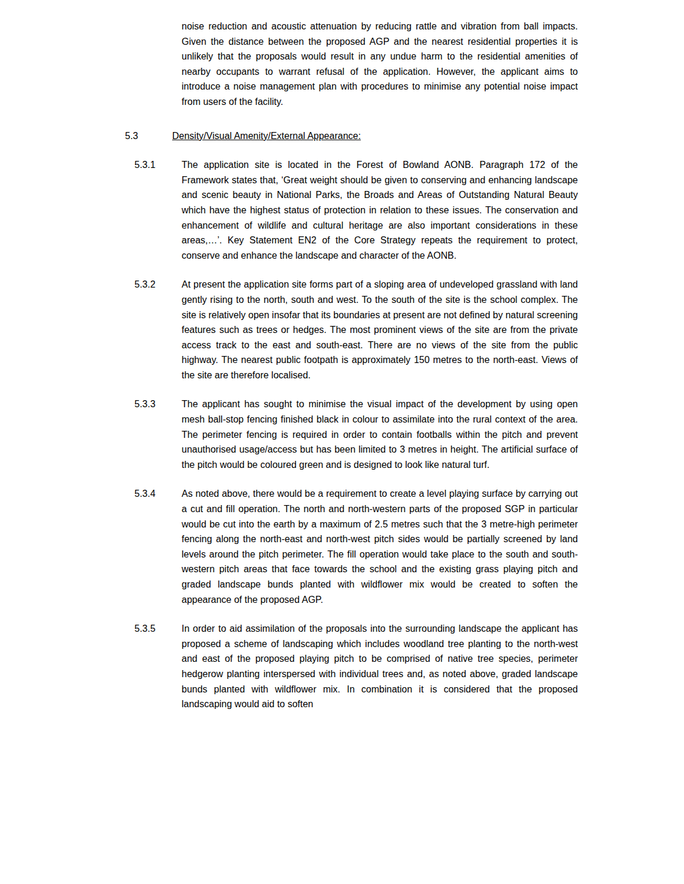noise reduction and acoustic attenuation by reducing rattle and vibration from ball impacts. Given the distance between the proposed AGP and the nearest residential properties it is unlikely that the proposals would result in any undue harm to the residential amenities of nearby occupants to warrant refusal of the application. However, the applicant aims to introduce a noise management plan with procedures to minimise any potential noise impact from users of the facility.
5.3
Density/Visual Amenity/External Appearance:
5.3.1
The application site is located in the Forest of Bowland AONB. Paragraph 172 of the Framework states that, ‘Great weight should be given to conserving and enhancing landscape and scenic beauty in National Parks, the Broads and Areas of Outstanding Natural Beauty which have the highest status of protection in relation to these issues. The conservation and enhancement of wildlife and cultural heritage are also important considerations in these areas,…’. Key Statement EN2 of the Core Strategy repeats the requirement to protect, conserve and enhance the landscape and character of the AONB.
5.3.2
At present the application site forms part of a sloping area of undeveloped grassland with land gently rising to the north, south and west. To the south of the site is the school complex. The site is relatively open insofar that its boundaries at present are not defined by natural screening features such as trees or hedges. The most prominent views of the site are from the private access track to the east and south-east. There are no views of the site from the public highway. The nearest public footpath is approximately 150 metres to the north-east. Views of the site are therefore localised.
5.3.3
The applicant has sought to minimise the visual impact of the development by using open mesh ball-stop fencing finished black in colour to assimilate into the rural context of the area. The perimeter fencing is required in order to contain footballs within the pitch and prevent unauthorised usage/access but has been limited to 3 metres in height. The artificial surface of the pitch would be coloured green and is designed to look like natural turf.
5.3.4
As noted above, there would be a requirement to create a level playing surface by carrying out a cut and fill operation. The north and north-western parts of the proposed SGP in particular would be cut into the earth by a maximum of 2.5 metres such that the 3 metre-high perimeter fencing along the north-east and north-west pitch sides would be partially screened by land levels around the pitch perimeter. The fill operation would take place to the south and south-western pitch areas that face towards the school and the existing grass playing pitch and graded landscape bunds planted with wildflower mix would be created to soften the appearance of the proposed AGP.
5.3.5
In order to aid assimilation of the proposals into the surrounding landscape the applicant has proposed a scheme of landscaping which includes woodland tree planting to the north-west and east of the proposed playing pitch to be comprised of native tree species, perimeter hedgerow planting interspersed with individual trees and, as noted above, graded landscape bunds planted with wildflower mix. In combination it is considered that the proposed landscaping would aid to soften